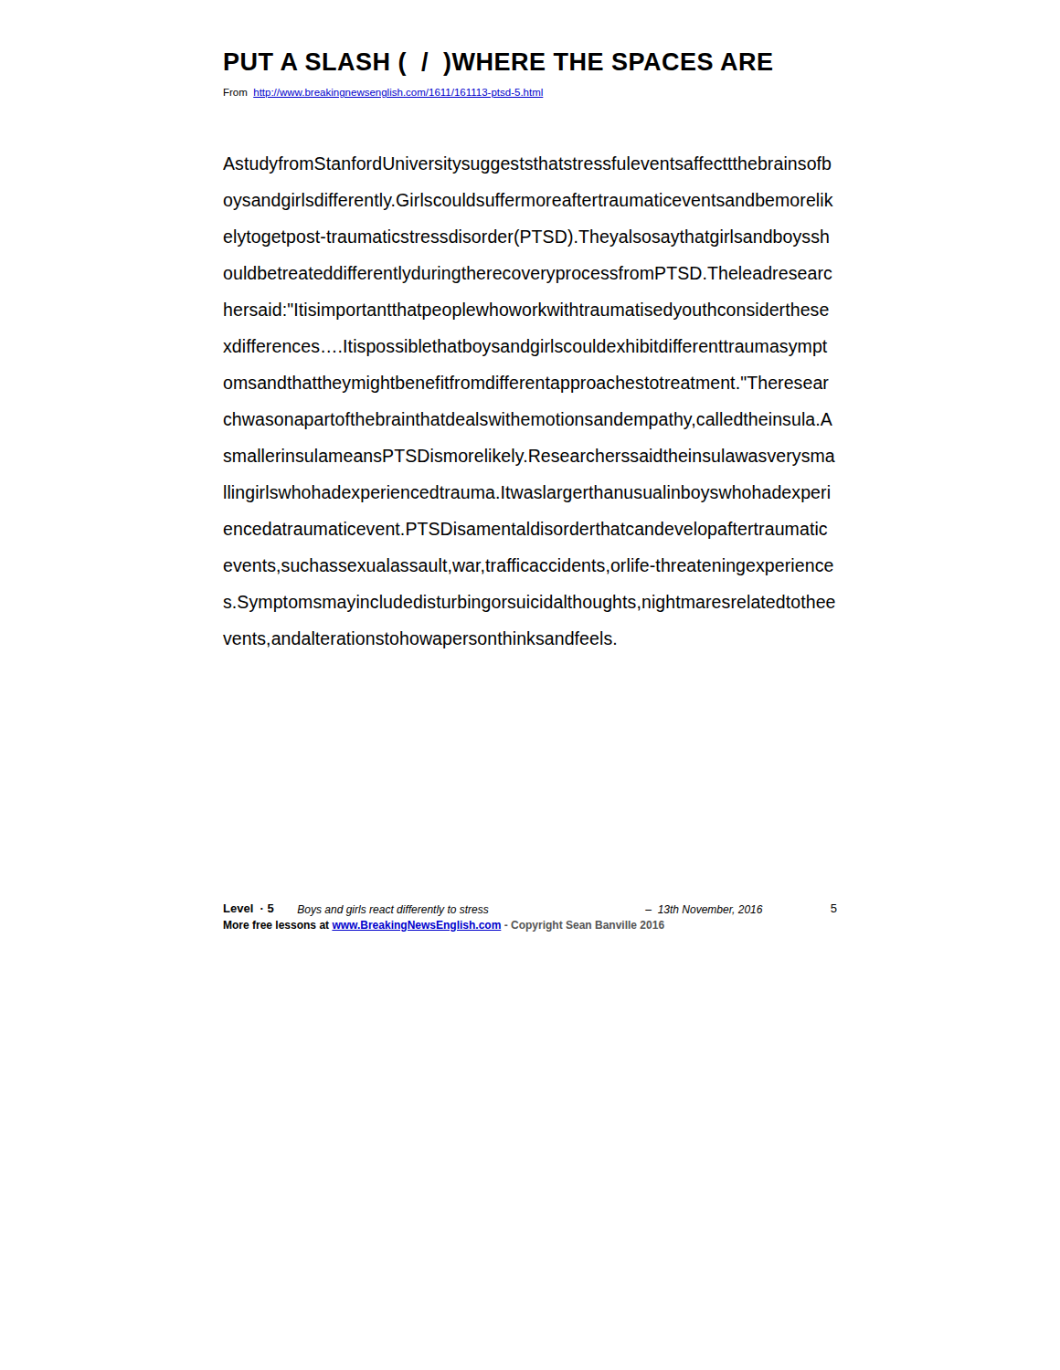PUT A SLASH ( / )WHERE THE SPACES ARE
From http://www.breakingnewsenglish.com/1611/161113-ptsd-5.html
AstudyfromStanfordUniversitysuggeststhatstressfuleventsaffecttthebrainsofboysandgirlsdifferently.Girlscouldsuffermoreaftertraumaticeventsandbemorelikelytogetpost-traumaticstressdisorder(PTSD).TheyalsosaythatgirlsandboysshouldbetreateddifferentlyduringtherecoveryprocessfromPTSD.Theleadresearchersaid:"Itisimportantthatpeoplewhoworkwithtraumatisedyouthconsiderthesexdifferences….Itispossiblethatboysandgirlscouldexhibitdifferenttraumasymptomsandthattheymightbenefitfromdifferentapproachestotreatment."Theresearchwasonapartofthebrainthatdealswithemotionsandempathy,calledtheinsula.AsmallerinsulameansPTSDismorelikely.Researcherssaidtheinsulawasverysmallingirlswhohadexperiencedtrauma.Itwaslargerthanusualinboyswhohadexperiencedatraumaticevent.PTSDisamentaldisorderthatcandevelopaftertraumaticevents,suchassexualassault,war,trafficaccidents,orlife-threateningexperiences.Symptomsmayincludedisturbingorsuicidalthoughts,nightmaresrelatedtotheevents,andalterationstohowapersonthinksandfeels.
| Level · 5 | Boys and girls react differently to stress | – 13th November, 2016 | 5 |
| More free lessons at www.BreakingNewsEnglish.com - Copyright Sean Banville 2016 | |